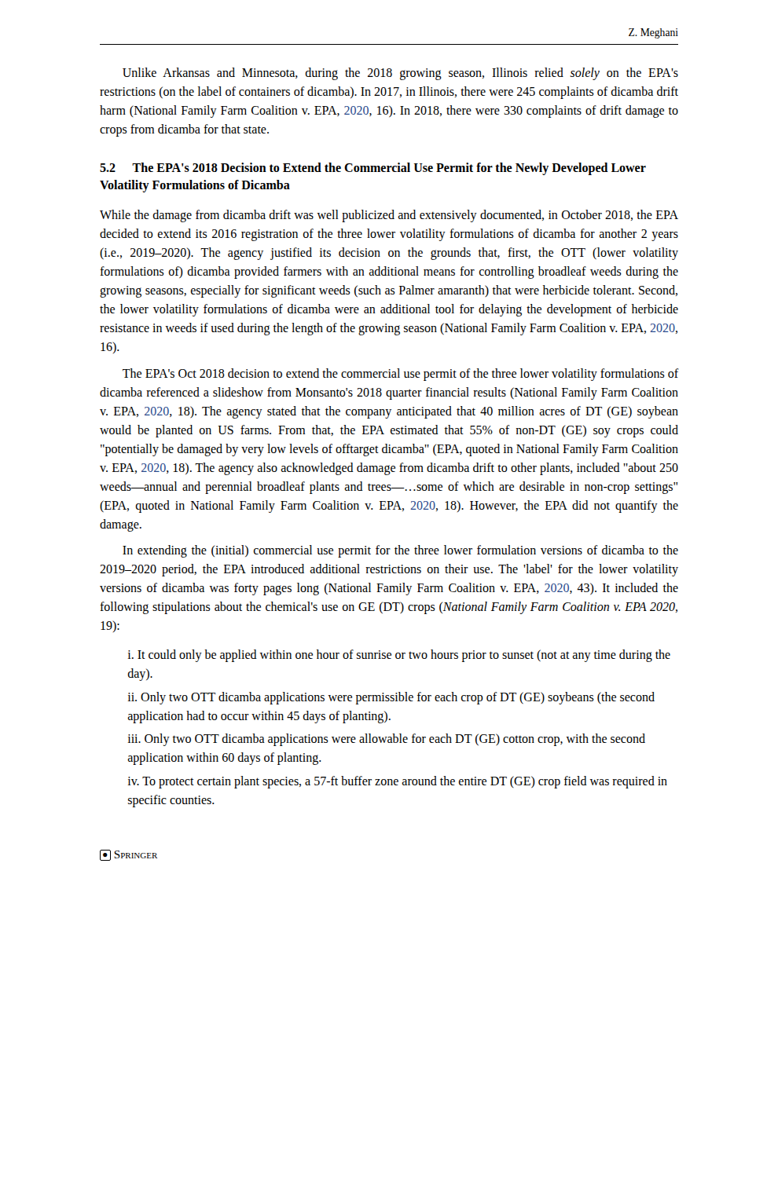Z. Meghani
Unlike Arkansas and Minnesota, during the 2018 growing season, Illinois relied solely on the EPA's restrictions (on the label of containers of dicamba). In 2017, in Illinois, there were 245 complaints of dicamba drift harm (National Family Farm Coalition v. EPA, 2020, 16). In 2018, there were 330 complaints of drift damage to crops from dicamba for that state.
5.2 The EPA's 2018 Decision to Extend the Commercial Use Permit for the Newly Developed Lower Volatility Formulations of Dicamba
While the damage from dicamba drift was well publicized and extensively documented, in October 2018, the EPA decided to extend its 2016 registration of the three lower volatility formulations of dicamba for another 2 years (i.e., 2019–2020). The agency justified its decision on the grounds that, first, the OTT (lower volatility formulations of) dicamba provided farmers with an additional means for controlling broadleaf weeds during the growing seasons, especially for significant weeds (such as Palmer amaranth) that were herbicide tolerant. Second, the lower volatility formulations of dicamba were an additional tool for delaying the development of herbicide resistance in weeds if used during the length of the growing season (National Family Farm Coalition v. EPA, 2020, 16).
The EPA's Oct 2018 decision to extend the commercial use permit of the three lower volatility formulations of dicamba referenced a slideshow from Monsanto's 2018 quarter financial results (National Family Farm Coalition v. EPA, 2020, 18). The agency stated that the company anticipated that 40 million acres of DT (GE) soybean would be planted on US farms. From that, the EPA estimated that 55% of non-DT (GE) soy crops could "potentially be damaged by very low levels of offtarget dicamba" (EPA, quoted in National Family Farm Coalition v. EPA, 2020, 18). The agency also acknowledged damage from dicamba drift to other plants, included "about 250 weeds—annual and perennial broadleaf plants and trees—…some of which are desirable in non-crop settings" (EPA, quoted in National Family Farm Coalition v. EPA, 2020, 18). However, the EPA did not quantify the damage.
In extending the (initial) commercial use permit for the three lower formulation versions of dicamba to the 2019–2020 period, the EPA introduced additional restrictions on their use. The 'label' for the lower volatility versions of dicamba was forty pages long (National Family Farm Coalition v. EPA, 2020, 43). It included the following stipulations about the chemical's use on GE (DT) crops (National Family Farm Coalition v. EPA 2020, 19):
i. It could only be applied within one hour of sunrise or two hours prior to sunset (not at any time during the day).
ii. Only two OTT dicamba applications were permissible for each crop of DT (GE) soybeans (the second application had to occur within 45 days of planting).
iii. Only two OTT dicamba applications were allowable for each DT (GE) cotton crop, with the second application within 60 days of planting.
iv. To protect certain plant species, a 57-ft buffer zone around the entire DT (GE) crop field was required in specific counties.
●Springer